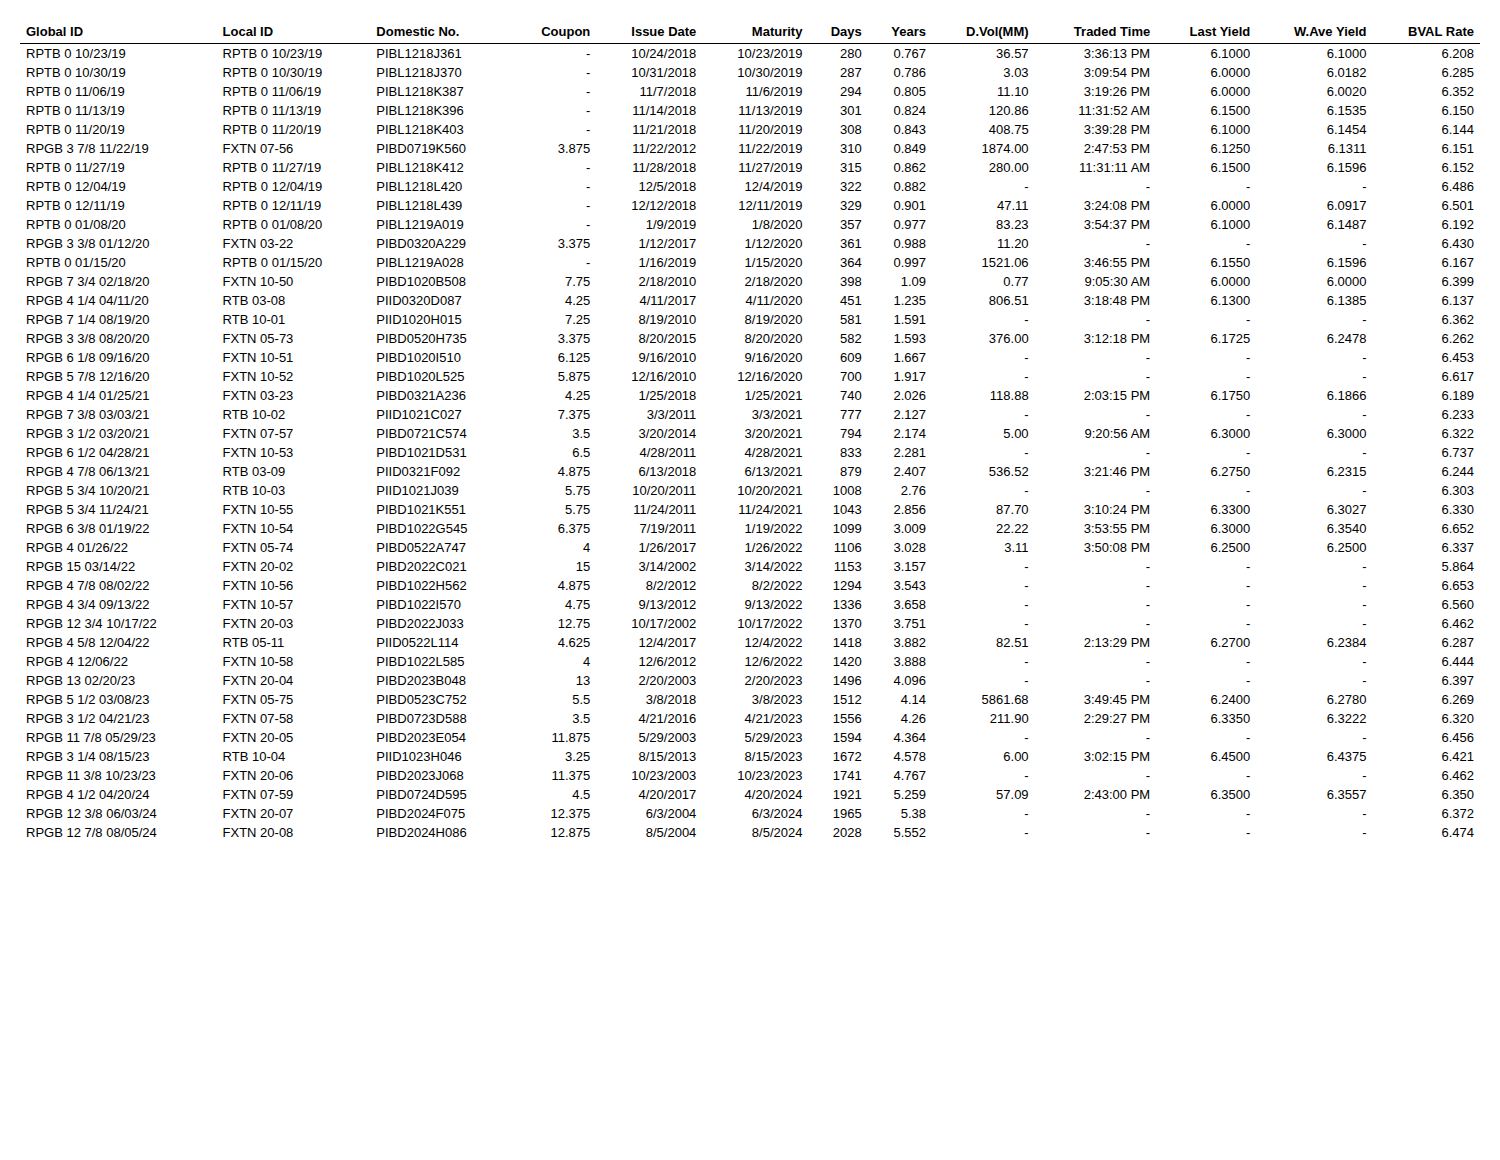| Global ID | Local ID | Domestic No. | Coupon | Issue Date | Maturity | Days | Years | D.Vol(MM) | Traded Time | Last Yield | W.Ave Yield | BVAL Rate |
| --- | --- | --- | --- | --- | --- | --- | --- | --- | --- | --- | --- | --- |
| RPTB 0 10/23/19 | RPTB 0 10/23/19 | PIBL1218J361 | - | 10/24/2018 | 10/23/2019 | 280 | 0.767 | 36.57 | 3:36:13 PM | 6.1000 | 6.1000 | 6.208 |
| RPTB 0 10/30/19 | RPTB 0 10/30/19 | PIBL1218J370 | - | 10/31/2018 | 10/30/2019 | 287 | 0.786 | 3.03 | 3:09:54 PM | 6.0000 | 6.0182 | 6.285 |
| RPTB 0 11/06/19 | RPTB 0 11/06/19 | PIBL1218K387 | - | 11/7/2018 | 11/6/2019 | 294 | 0.805 | 11.10 | 3:19:26 PM | 6.0000 | 6.0020 | 6.352 |
| RPTB 0 11/13/19 | RPTB 0 11/13/19 | PIBL1218K396 | - | 11/14/2018 | 11/13/2019 | 301 | 0.824 | 120.86 | 11:31:52 AM | 6.1500 | 6.1535 | 6.150 |
| RPTB 0 11/20/19 | RPTB 0 11/20/19 | PIBL1218K403 | - | 11/21/2018 | 11/20/2019 | 308 | 0.843 | 408.75 | 3:39:28 PM | 6.1000 | 6.1454 | 6.144 |
| RPGB 3 7/8 11/22/19 | FXTN 07-56 | PIBD0719K560 | 3.875 | 11/22/2012 | 11/22/2019 | 310 | 0.849 | 1874.00 | 2:47:53 PM | 6.1250 | 6.1311 | 6.151 |
| RPTB 0 11/27/19 | RPTB 0 11/27/19 | PIBL1218K412 | - | 11/28/2018 | 11/27/2019 | 315 | 0.862 | 280.00 | 11:31:11 AM | 6.1500 | 6.1596 | 6.152 |
| RPTB 0 12/04/19 | RPTB 0 12/04/19 | PIBL1218L420 | - | 12/5/2018 | 12/4/2019 | 322 | 0.882 | - | - | - | - | 6.486 |
| RPTB 0 12/11/19 | RPTB 0 12/11/19 | PIBL1218L439 | - | 12/12/2018 | 12/11/2019 | 329 | 0.901 | 47.11 | 3:24:08 PM | 6.0000 | 6.0917 | 6.501 |
| RPTB 0 01/08/20 | RPTB 0 01/08/20 | PIBL1219A019 | - | 1/9/2019 | 1/8/2020 | 357 | 0.977 | 83.23 | 3:54:37 PM | 6.1000 | 6.1487 | 6.192 |
| RPGB 3 3/8 01/12/20 | FXTN 03-22 | PIBD0320A229 | 3.375 | 1/12/2017 | 1/12/2020 | 361 | 0.988 | 11.20 | - | - | - | 6.430 |
| RPTB 0 01/15/20 | RPTB 0 01/15/20 | PIBL1219A028 | - | 1/16/2019 | 1/15/2020 | 364 | 0.997 | 1521.06 | 3:46:55 PM | 6.1550 | 6.1596 | 6.167 |
| RPGB 7 3/4 02/18/20 | FXTN 10-50 | PIBD1020B508 | 7.75 | 2/18/2010 | 2/18/2020 | 398 | 1.09 | 0.77 | 9:05:30 AM | 6.0000 | 6.0000 | 6.399 |
| RPGB 4 1/4 04/11/20 | RTB 03-08 | PIID0320D087 | 4.25 | 4/11/2017 | 4/11/2020 | 451 | 1.235 | 806.51 | 3:18:48 PM | 6.1300 | 6.1385 | 6.137 |
| RPGB 7 1/4 08/19/20 | RTB 10-01 | PIID1020H015 | 7.25 | 8/19/2010 | 8/19/2020 | 581 | 1.591 | - | - | - | - | 6.362 |
| RPGB 3 3/8 08/20/20 | FXTN 05-73 | PIBD0520H735 | 3.375 | 8/20/2015 | 8/20/2020 | 582 | 1.593 | 376.00 | 3:12:18 PM | 6.1725 | 6.2478 | 6.262 |
| RPGB 6 1/8 09/16/20 | FXTN 10-51 | PIBD1020I510 | 6.125 | 9/16/2010 | 9/16/2020 | 609 | 1.667 | - | - | - | - | 6.453 |
| RPGB 5 7/8 12/16/20 | FXTN 10-52 | PIBD1020L525 | 5.875 | 12/16/2010 | 12/16/2020 | 700 | 1.917 | - | - | - | - | 6.617 |
| RPGB 4 1/4 01/25/21 | FXTN 03-23 | PIBD0321A236 | 4.25 | 1/25/2018 | 1/25/2021 | 740 | 2.026 | 118.88 | 2:03:15 PM | 6.1750 | 6.1866 | 6.189 |
| RPGB 7 3/8 03/03/21 | RTB 10-02 | PIID1021C027 | 7.375 | 3/3/2011 | 3/3/2021 | 777 | 2.127 | - | - | - | - | 6.233 |
| RPGB 3 1/2 03/20/21 | FXTN 07-57 | PIBD0721C574 | 3.5 | 3/20/2014 | 3/20/2021 | 794 | 2.174 | 5.00 | 9:20:56 AM | 6.3000 | 6.3000 | 6.322 |
| RPGB 6 1/2 04/28/21 | FXTN 10-53 | PIBD1021D531 | 6.5 | 4/28/2011 | 4/28/2021 | 833 | 2.281 | - | - | - | - | 6.737 |
| RPGB 4 7/8 06/13/21 | RTB 03-09 | PIID0321F092 | 4.875 | 6/13/2018 | 6/13/2021 | 879 | 2.407 | 536.52 | 3:21:46 PM | 6.2750 | 6.2315 | 6.244 |
| RPGB 5 3/4 10/20/21 | RTB 10-03 | PIID1021J039 | 5.75 | 10/20/2011 | 10/20/2021 | 1008 | 2.76 | - | - | - | - | 6.303 |
| RPGB 5 3/4 11/24/21 | FXTN 10-55 | PIBD1021K551 | 5.75 | 11/24/2011 | 11/24/2021 | 1043 | 2.856 | 87.70 | 3:10:24 PM | 6.3300 | 6.3027 | 6.330 |
| RPGB 6 3/8 01/19/22 | FXTN 10-54 | PIBD1022G545 | 6.375 | 7/19/2011 | 1/19/2022 | 1099 | 3.009 | 22.22 | 3:53:55 PM | 6.3000 | 6.3540 | 6.652 |
| RPGB 4 01/26/22 | FXTN 05-74 | PIBD0522A747 | 4 | 1/26/2017 | 1/26/2022 | 1106 | 3.028 | 3.11 | 3:50:08 PM | 6.2500 | 6.2500 | 6.337 |
| RPGB 15 03/14/22 | FXTN 20-02 | PIBD2022C021 | 15 | 3/14/2002 | 3/14/2022 | 1153 | 3.157 | - | - | - | - | 5.864 |
| RPGB 4 7/8 08/02/22 | FXTN 10-56 | PIBD1022H562 | 4.875 | 8/2/2012 | 8/2/2022 | 1294 | 3.543 | - | - | - | - | 6.653 |
| RPGB 4 3/4 09/13/22 | FXTN 10-57 | PIBD1022I570 | 4.75 | 9/13/2012 | 9/13/2022 | 1336 | 3.658 | - | - | - | - | 6.560 |
| RPGB 12 3/4 10/17/22 | FXTN 20-03 | PIBD2022J033 | 12.75 | 10/17/2002 | 10/17/2022 | 1370 | 3.751 | - | - | - | - | 6.462 |
| RPGB 4 5/8 12/04/22 | RTB 05-11 | PIID0522L114 | 4.625 | 12/4/2017 | 12/4/2022 | 1418 | 3.882 | 82.51 | 2:13:29 PM | 6.2700 | 6.2384 | 6.287 |
| RPGB 4 12/06/22 | FXTN 10-58 | PIBD1022L585 | 4 | 12/6/2012 | 12/6/2022 | 1420 | 3.888 | - | - | - | - | 6.444 |
| RPGB 13 02/20/23 | FXTN 20-04 | PIBD2023B048 | 13 | 2/20/2003 | 2/20/2023 | 1496 | 4.096 | - | - | - | - | 6.397 |
| RPGB 5 1/2 03/08/23 | FXTN 05-75 | PIBD0523C752 | 5.5 | 3/8/2018 | 3/8/2023 | 1512 | 4.14 | 5861.68 | 3:49:45 PM | 6.2400 | 6.2780 | 6.269 |
| RPGB 3 1/2 04/21/23 | FXTN 07-58 | PIBD0723D588 | 3.5 | 4/21/2016 | 4/21/2023 | 1556 | 4.26 | 211.90 | 2:29:27 PM | 6.3350 | 6.3222 | 6.320 |
| RPGB 11 7/8 05/29/23 | FXTN 20-05 | PIBD2023E054 | 11.875 | 5/29/2003 | 5/29/2023 | 1594 | 4.364 | - | - | - | - | 6.456 |
| RPGB 3 1/4 08/15/23 | RTB 10-04 | PIID1023H046 | 3.25 | 8/15/2013 | 8/15/2023 | 1672 | 4.578 | 6.00 | 3:02:15 PM | 6.4500 | 6.4375 | 6.421 |
| RPGB 11 3/8 10/23/23 | FXTN 20-06 | PIBD2023J068 | 11.375 | 10/23/2003 | 10/23/2023 | 1741 | 4.767 | - | - | - | - | 6.462 |
| RPGB 4 1/2 04/20/24 | FXTN 07-59 | PIBD0724D595 | 4.5 | 4/20/2017 | 4/20/2024 | 1921 | 5.259 | 57.09 | 2:43:00 PM | 6.3500 | 6.3557 | 6.350 |
| RPGB 12 3/8 06/03/24 | FXTN 20-07 | PIBD2024F075 | 12.375 | 6/3/2004 | 6/3/2024 | 1965 | 5.38 | - | - | - | - | 6.372 |
| RPGB 12 7/8 08/05/24 | FXTN 20-08 | PIBD2024H086 | 12.875 | 8/5/2004 | 8/5/2024 | 2028 | 5.552 | - | - | - | - | 6.474 |